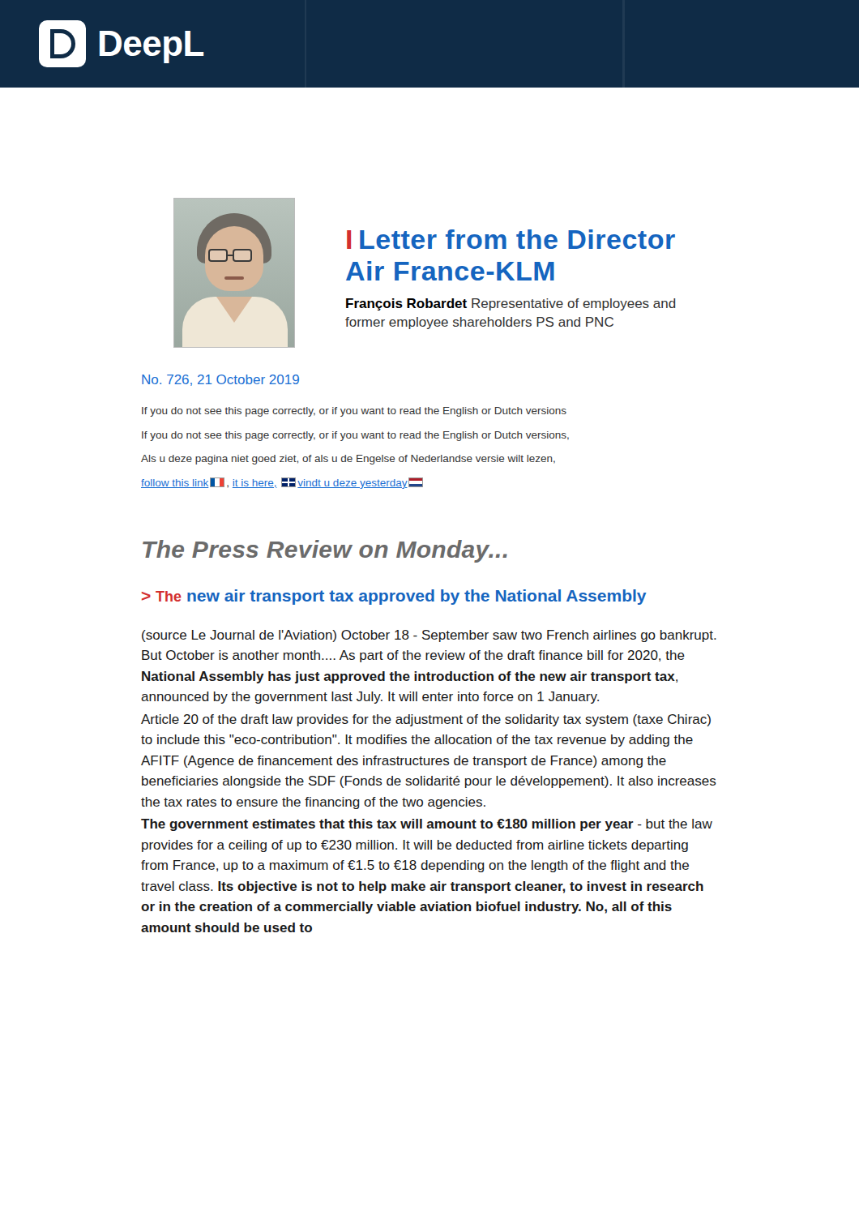DeepL
ILetter from the Director Air France-KLM
François Robardet Representative of employees and former employee shareholders PS and PNC
No. 726, 21 October 2019
If you do not see this page correctly, or if you want to read the English or Dutch versions
If you do not see this page correctly, or if you want to read the English or Dutch versions,
Als u deze pagina niet goed ziet, of als u de Engelse of Nederlandse versie wilt lezen,
follow this link , it is here, vindt u deze yesterday
The Press Review on Monday...
> The new air transport tax approved by the National Assembly
(source Le Journal de l'Aviation) October 18 - September saw two French airlines go bankrupt. But October is another month.... As part of the review of the draft finance bill for 2020, the National Assembly has just approved the introduction of the new air transport tax, announced by the government last July. It will enter into force on 1 January.
Article 20 of the draft law provides for the adjustment of the solidarity tax system (taxe Chirac) to include this "eco-contribution". It modifies the allocation of the tax revenue by adding the AFITF (Agence de financement des infrastructures de transport de France) among the beneficiaries alongside the SDF (Fonds de solidarité pour le développement). It also increases the tax rates to ensure the financing of the two agencies.
The government estimates that this tax will amount to €180 million per year - but the law provides for a ceiling of up to €230 million. It will be deducted from airline tickets departing from France, up to a maximum of €1.5 to €18 depending on the length of the flight and the travel class. Its objective is not to help make air transport cleaner, to invest in research or in the creation of a commercially viable aviation biofuel industry. No, all of this amount should be used to